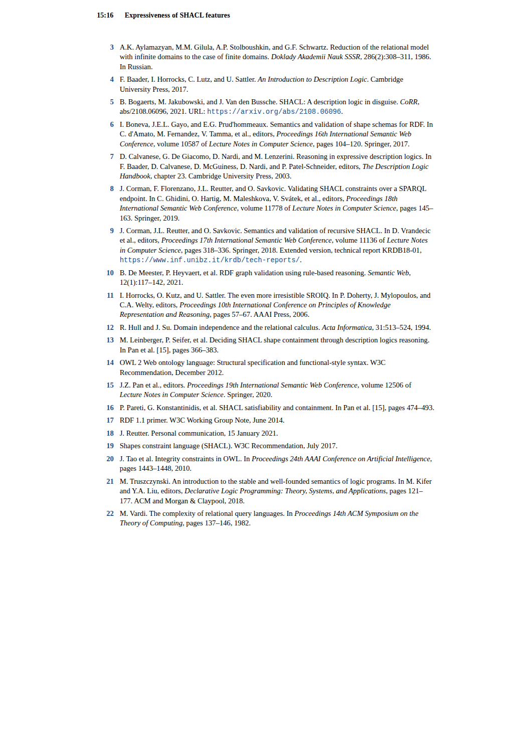15:16 Expressiveness of SHACL features
3 A.K. Aylamazyan, M.M. Gilula, A.P. Stolboushkin, and G.F. Schwartz. Reduction of the relational model with infinite domains to the case of finite domains. Doklady Akademii Nauk SSSR, 286(2):308–311, 1986. In Russian.
4 F. Baader, I. Horrocks, C. Lutz, and U. Sattler. An Introduction to Description Logic. Cambridge University Press, 2017.
5 B. Bogaerts, M. Jakubowski, and J. Van den Bussche. SHACL: A description logic in disguise. CoRR, abs/2108.06096, 2021. URL: https://arxiv.org/abs/2108.06096.
6 I. Boneva, J.E.L. Gayo, and E.G. Prud'hommeaux. Semantics and validation of shape schemas for RDF. In C. d'Amato, M. Fernandez, V. Tamma, et al., editors, Proceedings 16th International Semantic Web Conference, volume 10587 of Lecture Notes in Computer Science, pages 104–120. Springer, 2017.
7 D. Calvanese, G. De Giacomo, D. Nardi, and M. Lenzerini. Reasoning in expressive description logics. In F. Baader, D. Calvanese, D. McGuiness, D. Nardi, and P. Patel-Schneider, editors, The Description Logic Handbook, chapter 23. Cambridge University Press, 2003.
8 J. Corman, F. Florenzano, J.L. Reutter, and O. Savkovic. Validating SHACL constraints over a SPARQL endpoint. In C. Ghidini, O. Hartig, M. Maleshkova, V. Svátek, et al., editors, Proceedings 18th International Semantic Web Conference, volume 11778 of Lecture Notes in Computer Science, pages 145–163. Springer, 2019.
9 J. Corman, J.L. Reutter, and O. Savkovic. Semantics and validation of recursive SHACL. In D. Vrandecic et al., editors, Proceedings 17th International Semantic Web Conference, volume 11136 of Lecture Notes in Computer Science, pages 318–336. Springer, 2018. Extended version, technical report KRDB18-01, https://www.inf.unibz.it/krdb/tech-reports/.
10 B. De Meester, P. Heyvaert, et al. RDF graph validation using rule-based reasoning. Semantic Web, 12(1):117–142, 2021.
11 I. Horrocks, O. Kutz, and U. Sattler. The even more irresistible SROIQ. In P. Doherty, J. Mylopoulos, and C.A. Welty, editors, Proceedings 10th International Conference on Principles of Knowledge Representation and Reasoning, pages 57–67. AAAI Press, 2006.
12 R. Hull and J. Su. Domain independence and the relational calculus. Acta Informatica, 31:513–524, 1994.
13 M. Leinberger, P. Seifer, et al. Deciding SHACL shape containment through description logics reasoning. In Pan et al. [15], pages 366–383.
14 OWL 2 Web ontology language: Structural specification and functional-style syntax. W3C Recommendation, December 2012.
15 J.Z. Pan et al., editors. Proceedings 19th International Semantic Web Conference, volume 12506 of Lecture Notes in Computer Science. Springer, 2020.
16 P. Pareti, G. Konstantinidis, et al. SHACL satisfiability and containment. In Pan et al. [15], pages 474–493.
17 RDF 1.1 primer. W3C Working Group Note, June 2014.
18 J. Reutter. Personal communication, 15 January 2021.
19 Shapes constraint language (SHACL). W3C Recommendation, July 2017.
20 J. Tao et al. Integrity constraints in OWL. In Proceedings 24th AAAI Conference on Artificial Intelligence, pages 1443–1448, 2010.
21 M. Truszczynski. An introduction to the stable and well-founded semantics of logic programs. In M. Kifer and Y.A. Liu, editors, Declarative Logic Programming: Theory, Systems, and Applications, pages 121–177. ACM and Morgan & Claypool, 2018.
22 M. Vardi. The complexity of relational query languages. In Proceedings 14th ACM Symposium on the Theory of Computing, pages 137–146, 1982.